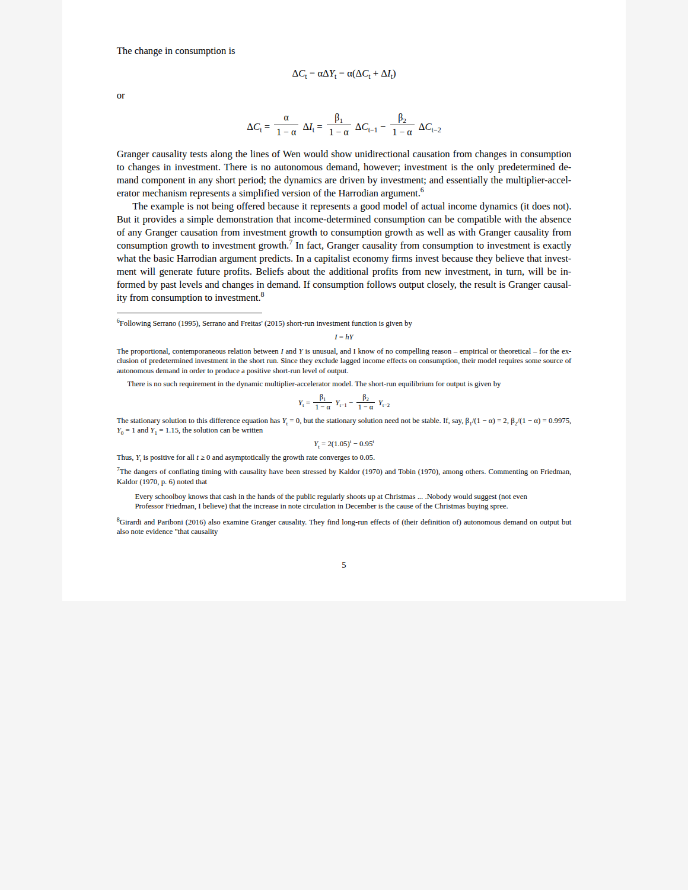The change in consumption is
ΔCt = αΔYt = α(ΔCt + ΔIt)
or
ΔCt = α 1 − α ΔIt = β11 − α ΔCt−1 − β21 − α ΔCt−2
Granger causality tests along the lines of Wen would show unidirectional causation from changes in consumption to changes in investment. There is no autonomous demand, however; investment is the only predetermined demand component in any short period; the dynamics are driven by investment; and essentially the multiplier-accelerator mechanism represents a simplified version of the Harrodian argument.6
The example is not being offered because it represents a good model of actual income dynamics (it does not). But it provides a simple demonstration that income-determined consumption can be compatible with the absence of any Granger causation from investment growth to consumption growth as well as with Granger causality from consumption growth to investment growth.7 In fact, Granger causality from consumption to investment is exactly what the basic Harrodian argument predicts. In a capitalist economy firms invest because they believe that investment will generate future profits. Beliefs about the additional profits from new investment, in turn, will be informed by past levels and changes in demand. If consumption follows output closely, the result is Granger causality from consumption to investment.8
6 Following Serrano (1995), Serrano and Freitas' (2015) short-run investment function is given by
I = hY
The proportional, contemporaneous relation between I and Y is unusual, and I know of no compelling reason – empirical or theoretical – for the exclusion of predetermined investment in the short run. Since they exclude lagged income effects on consumption, their model requires some source of autonomous demand in order to produce a positive short-run level of output.
There is no such requirement in the dynamic multiplier-accelerator model. The short-run equilibrium for output is given by
Yt = β11 − α Yt−1 − β21 − α Yt−2
The stationary solution to this difference equation has Yt = 0, but the stationary solution need not be stable. If, say, β1/(1 − α) = 2, β2/(1 − α) = 0.9975, Y0 = 1 and Y1 = 1.15, the solution can be written
Yt = 2(1.05)t − 0.95t
Thus, Yt is positive for all t ≥ 0 and asymptotically the growth rate converges to 0.05.
7 The dangers of conflating timing with causality have been stressed by Kaldor (1970) and Tobin (1970), among others. Commenting on Friedman, Kaldor (1970, p. 6) noted that
Every schoolboy knows that cash in the hands of the public regularly shoots up at Christmas ... .Nobody would suggest (not even Professor Friedman, I believe) that the increase in note circulation in December is the cause of the Christmas buying spree.
8 Girardi and Pariboni (2016) also examine Granger causality. They find long-run effects of (their definition of) autonomous demand on output but also note evidence "that causality
5